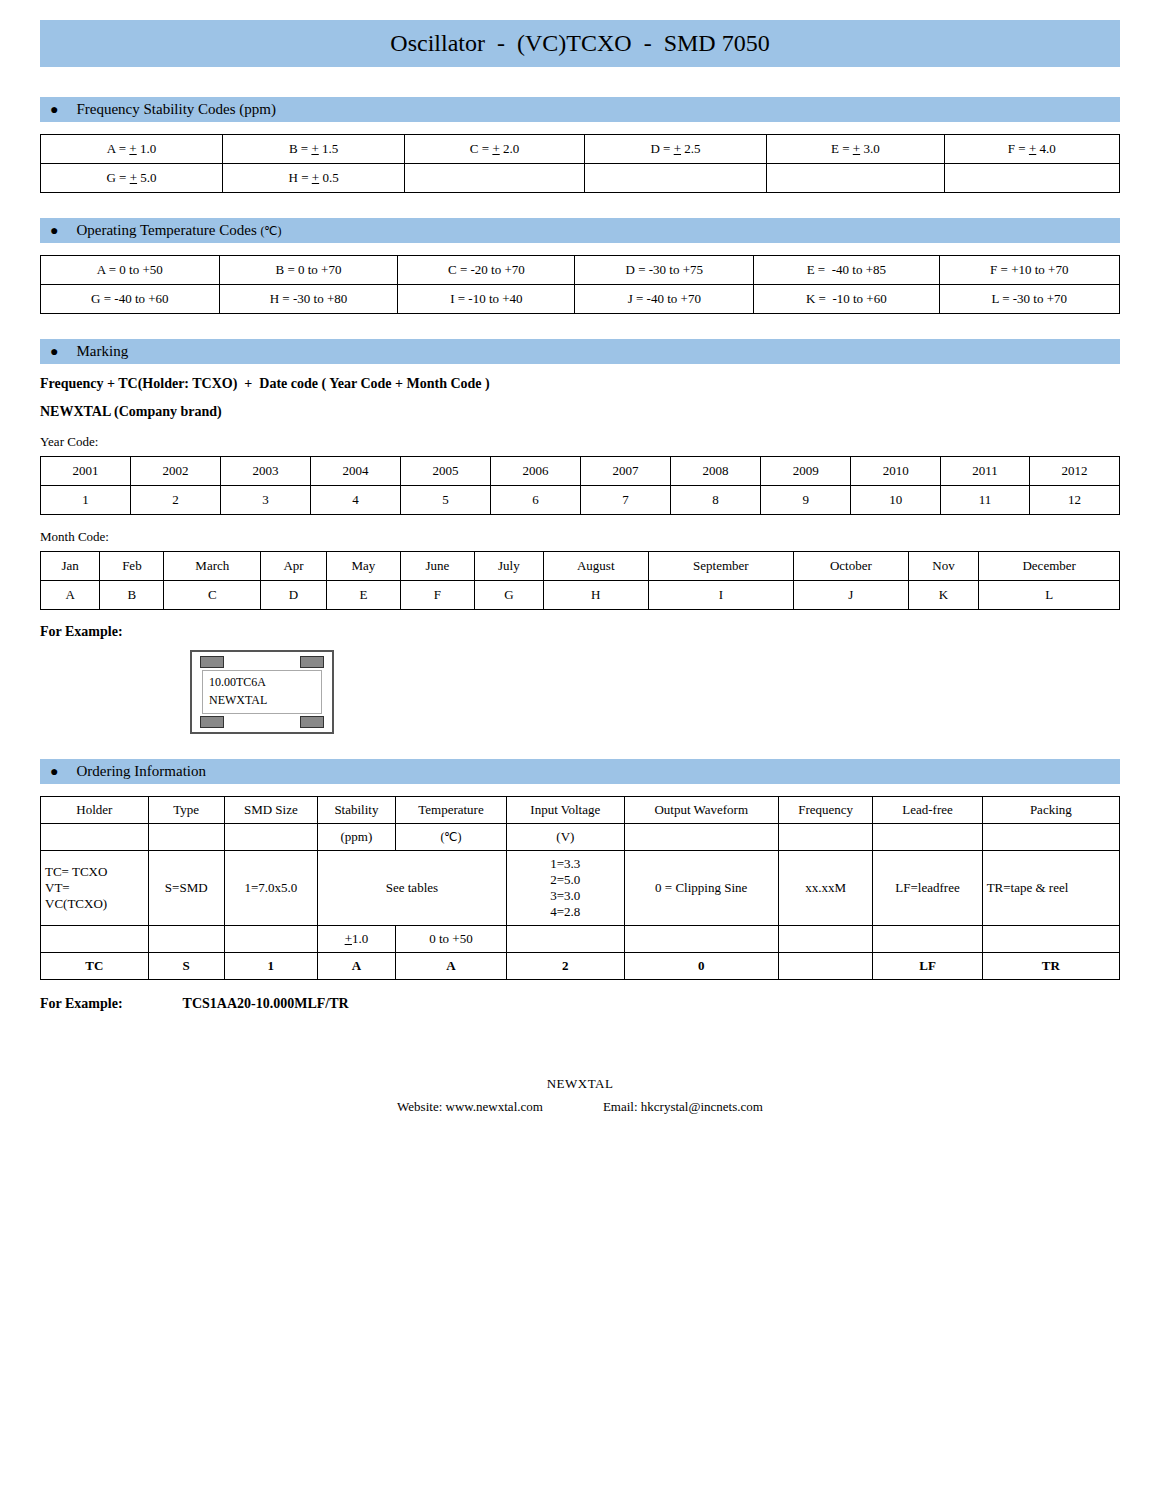Oscillator - (VC)TCXO - SMD 7050
●Frequency Stability Codes (ppm)
| A = + 1.0 | B = + 1.5 | C = + 2.0 | D = + 2.5 | E = + 3.0 | F = + 4.0 |
| G = + 5.0 | H = + 0.5 | | | | |
●Operating Temperature Codes (℃)
| A = 0 to +50 | B = 0 to +70 | C = -20 to +70 | D = -30 to +75 | E = -40 to +85 | F = +10 to +70 |
| G = -40 to +60 | H = -30 to +80 | I = -10 to +40 | J = -40 to +70 | K = -10 to +60 | L = -30 to +70 |
●Marking
Frequency + TC(Holder: TCXO) + Date code ( Year Code + Month Code )
NEWXTAL (Company brand)
Year Code:
| 2001 | 2002 | 2003 | 2004 | 2005 | 2006 | 2007 | 2008 | 2009 | 2010 | 2011 | 2012 |
| 1 | 2 | 3 | 4 | 5 | 6 | 7 | 8 | 9 | 10 | 11 | 12 |
Month Code:
| Jan | Feb | March | Apr | May | June | July | August | September | October | Nov | December |
| A | B | C | D | E | F | G | H | I | J | K | L |
For Example:
10.00TC6A
NEWXTAL
●Ordering Information
| Holder | Type | SMD Size | Stability | Temperature | Input Voltage | Output Waveform | Frequency | Lead-free | Packing |
| | | | (ppm) | (℃) | (V) | | | | |
| TC= TCXO VT= VC(TCXO) | S=SMD | 1=7.0x5.0 | See tables | 1=3.3 2=5.0 3=3.0 4=2.8 | 0 = Clipping Sine | xx.xxM | LF=leadfree | TR=tape & reel |
| | | | + 1.0 | 0 to +50 | | | | | |
| TC | S | 1 | A | A | 2 | 0 | | LF | TR |
For Example:TCS1AA20-10.000MLF/TR
NEWXTAL
Website: www.newxtal.com Email: hkcrystal@incnets.com